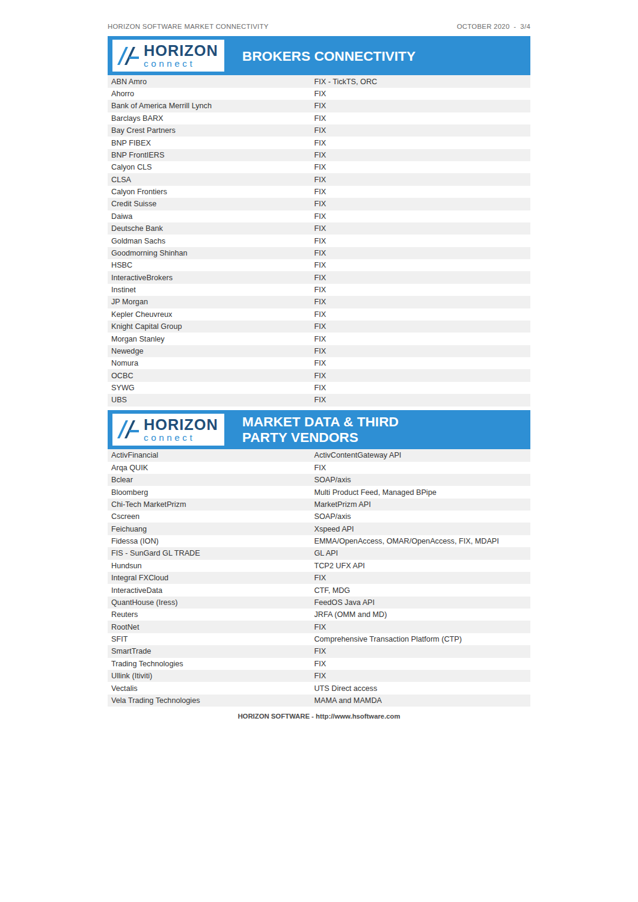HORIZON SOFTWARE MARKET CONNECTIVITY OCTOBER 2020 - 3/4
HORIZON connect
BROKERS CONNECTIVITY
| ABN Amro | FIX - TickTS, ORC |
| Ahorro | FIX |
| Bank of America Merrill Lynch | FIX |
| Barclays BARX | FIX |
| Bay Crest Partners | FIX |
| BNP FIBEX | FIX |
| BNP FrontIERS | FIX |
| Calyon CLS | FIX |
| CLSA | FIX |
| Calyon Frontiers | FIX |
| Credit Suisse | FIX |
| Daiwa | FIX |
| Deutsche Bank | FIX |
| Goldman Sachs | FIX |
| Goodmorning Shinhan | FIX |
| HSBC | FIX |
| InteractiveBrokers | FIX |
| Instinet | FIX |
| JP Morgan | FIX |
| Kepler Cheuvreux | FIX |
| Knight Capital Group | FIX |
| Morgan Stanley | FIX |
| Newedge | FIX |
| Nomura | FIX |
| OCBC | FIX |
| SYWG | FIX |
| UBS | FIX |
HORIZON connect
MARKET DATA & THIRD
PARTY VENDORS
| ActivFinancial | ActivContentGateway API |
| Arqa QUIK | FIX |
| Bclear | SOAP/axis |
| Bloomberg | Multi Product Feed, Managed BPipe |
| Chi-Tech MarketPrizm | MarketPrizm API |
| Cscreen | SOAP/axis |
| Feichuang | Xspeed API |
| Fidessa (ION) | EMMA/OpenAccess, OMAR/OpenAccess, FIX, MDAPI |
| FIS - SunGard GL TRADE | GL API |
| Hundsun | TCP2 UFX API |
| Integral FXCloud | FIX |
| InteractiveData | CTF, MDG |
| QuantHouse (Iress) | FeedOS Java API |
| Reuters | JRFA (OMM and MD) |
| RootNet | FIX |
| SFIT | Comprehensive Transaction Platform (CTP) |
| SmartTrade | FIX |
| Trading Technologies | FIX |
| Ullink (Itiviti) | FIX |
| Vectalis | UTS Direct access |
| Vela Trading Technologies | MAMA and MAMDA |
HORIZON SOFTWARE - http://www.hsoftware.com